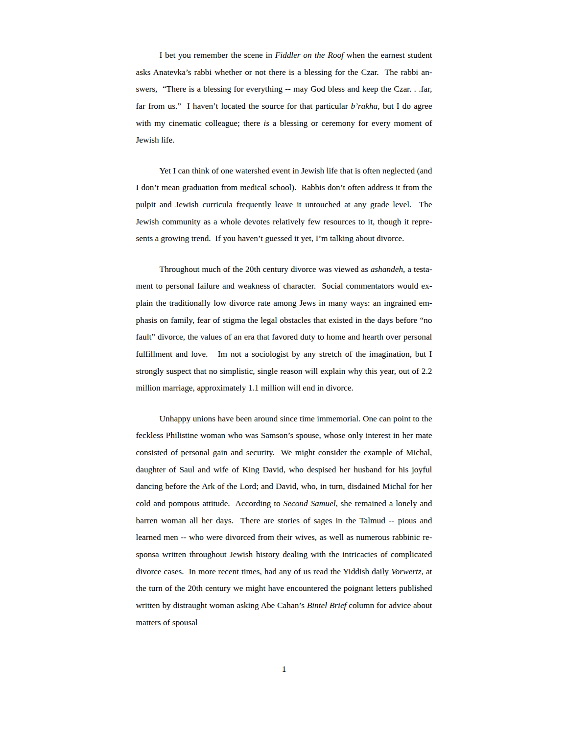I bet you remember the scene in Fiddler on the Roof when the earnest student asks Anatevka’s rabbi whether or not there is a blessing for the Czar. The rabbi answers, “There is a blessing for everything -- may God bless and keep the Czar. . .far, far from us.” I haven’t located the source for that particular b’rakha, but I do agree with my cinematic colleague; there is a blessing or ceremony for every moment of Jewish life.
Yet I can think of one watershed event in Jewish life that is often neglected (and I don’t mean graduation from medical school). Rabbis don’t often address it from the pulpit and Jewish curricula frequently leave it untouched at any grade level. The Jewish community as a whole devotes relatively few resources to it, though it represents a growing trend. If you haven’t guessed it yet, I’m talking about divorce.
Throughout much of the 20th century divorce was viewed as ashandeh, a testament to personal failure and weakness of character. Social commentators would explain the traditionally low divorce rate among Jews in many ways: an ingrained emphasis on family, fear of stigma the legal obstacles that existed in the days before “no fault” divorce, the values of an era that favored duty to home and hearth over personal fulfillment and love. Im not a sociologist by any stretch of the imagination, but I strongly suspect that no simplistic, single reason will explain why this year, out of 2.2 million marriage, approximately 1.1 million will end in divorce.
Unhappy unions have been around since time immemorial. One can point to the feckless Philistine woman who was Samson’s spouse, whose only interest in her mate consisted of personal gain and security. We might consider the example of Michal, daughter of Saul and wife of King David, who despised her husband for his joyful dancing before the Ark of the Lord; and David, who, in turn, disdained Michal for her cold and pompous attitude. According to Second Samuel, she remained a lonely and barren woman all her days. There are stories of sages in the Talmud -- pious and learned men -- who were divorced from their wives, as well as numerous rabbinic responsa written throughout Jewish history dealing with the intricacies of complicated divorce cases. In more recent times, had any of us read the Yiddish daily Vorwertz, at the turn of the 20th century we might have encountered the poignant letters published written by distraught woman asking Abe Cahan’s Bintel Brief column for advice about matters of spousal
1